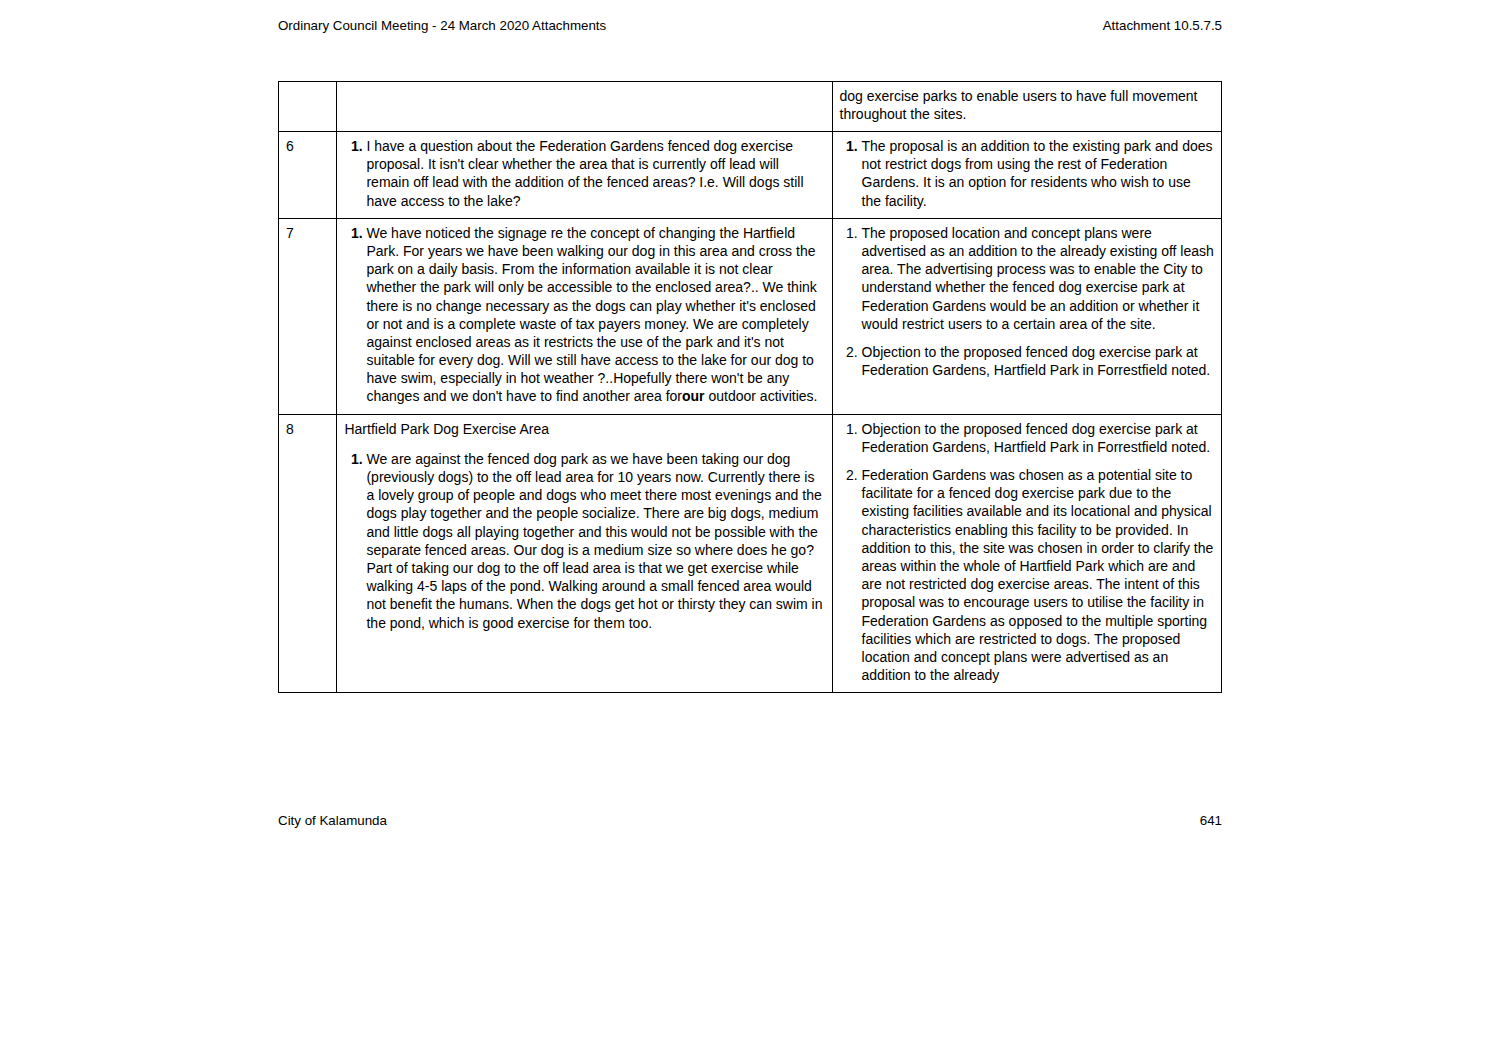Ordinary Council Meeting - 24 March 2020 Attachments
Attachment 10.5.7.5
| | | dog exercise parks to enable users to have full movement throughout the sites. |
| 6 | I have a question about the Federation Gardens fenced dog exercise proposal. It isn't clear whether the area that is currently off lead will remain off lead with the addition of the fenced areas? I.e. Will dogs still have access to the lake? | The proposal is an addition to the existing park and does not restrict dogs from using the rest of Federation Gardens. It is an option for residents who wish to use the facility. |
| 7 | We have noticed the signage re the concept of changing the Hartfield Park. For years we have been walking our dog in this area and cross the park on a daily basis. From the information available it is not clear whether the park will only be accessible to the enclosed area?.. We think there is no change necessary as the dogs can play whether it's enclosed or not and is a complete waste of tax payers money. We are completely against enclosed areas as it restricts the use of the park and it's not suitable for every dog. Will we still have access to the lake for our dog to have swim, especially in hot weather ?..Hopefully there won't be any changes and we don't have to find another area for our outdoor activities. | The proposed location and concept plans were advertised as an addition to the already existing off leash area. The advertising process was to enable the City to understand whether the fenced dog exercise park at Federation Gardens would be an addition or whether it would restrict users to a certain area of the site. Objection to the proposed fenced dog exercise park at Federation Gardens, Hartfield Park in Forrestfield noted. |
| 8 | Hartfield Park Dog Exercise Area We are against the fenced dog park as we have been taking our dog (previously dogs) to the off lead area for 10 years now. Currently there is a lovely group of people and dogs who meet there most evenings and the dogs play together and the people socialize. There are big dogs, medium and little dogs all playing together and this would not be possible with the separate fenced areas. Our dog is a medium size so where does he go? Part of taking our dog to the off lead area is that we get exercise while walking 4-5 laps of the pond. Walking around a small fenced area would not benefit the humans. When the dogs get hot or thirsty they can swim in the pond, which is good exercise for them too. | Objection to the proposed fenced dog exercise park at Federation Gardens, Hartfield Park in Forrestfield noted. Federation Gardens was chosen as a potential site to facilitate for a fenced dog exercise park due to the existing facilities available and its locational and physical characteristics enabling this facility to be provided. In addition to this, the site was chosen in order to clarify the areas within the whole of Hartfield Park which are and are not restricted dog exercise areas. The intent of this proposal was to encourage users to utilise the facility in Federation Gardens as opposed to the multiple sporting facilities which are restricted to dogs. The proposed location and concept plans were advertised as an addition to the already |
City of Kalamunda
641